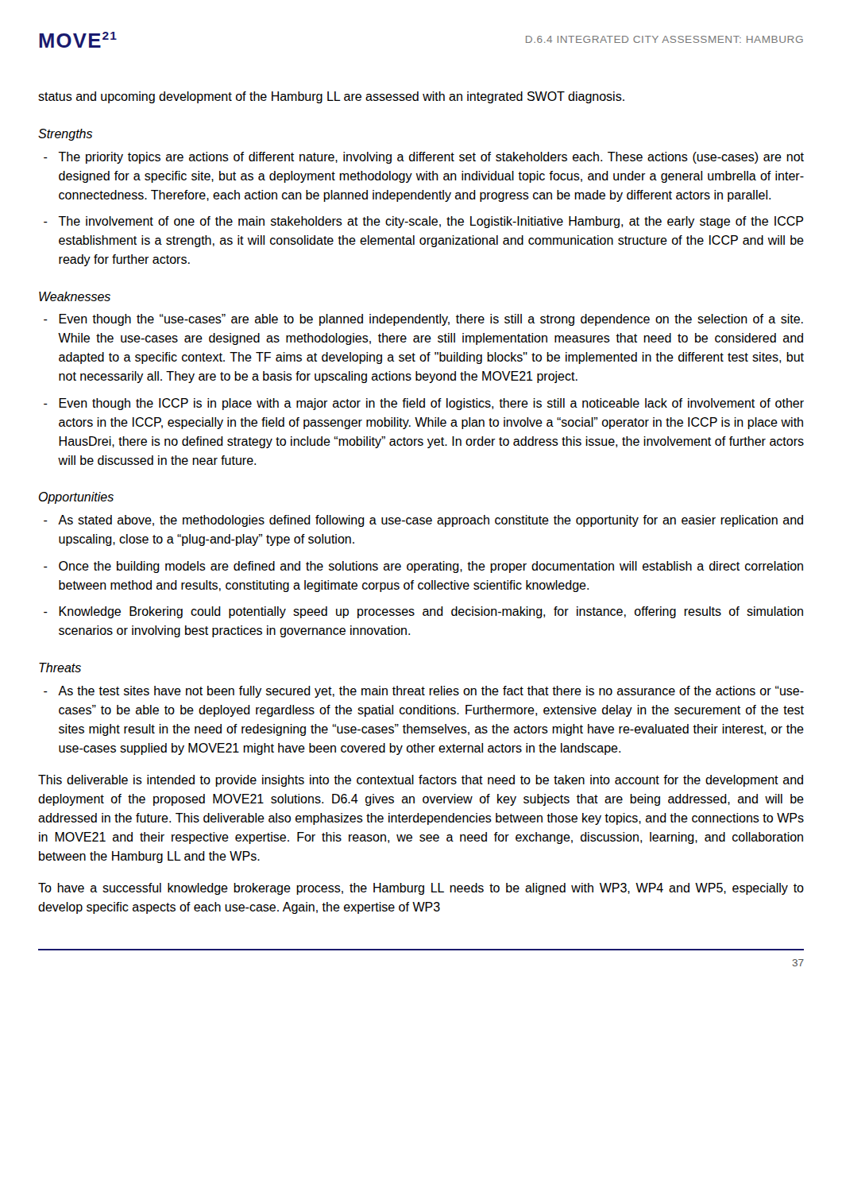MOVE21
D.6.4 INTEGRATED CITY ASSESSMENT: HAMBURG
status and upcoming development of the Hamburg LL are assessed with an integrated SWOT diagnosis.
Strengths
The priority topics are actions of different nature, involving a different set of stakeholders each. These actions (use-cases) are not designed for a specific site, but as a deployment methodology with an individual topic focus, and under a general umbrella of inter-connectedness. Therefore, each action can be planned independently and progress can be made by different actors in parallel.
The involvement of one of the main stakeholders at the city-scale, the Logistik-Initiative Hamburg, at the early stage of the ICCP establishment is a strength, as it will consolidate the elemental organizational and communication structure of the ICCP and will be ready for further actors.
Weaknesses
Even though the “use-cases” are able to be planned independently, there is still a strong dependence on the selection of a site. While the use-cases are designed as methodologies, there are still implementation measures that need to be considered and adapted to a specific context. The TF aims at developing a set of "building blocks" to be implemented in the different test sites, but not necessarily all. They are to be a basis for upscaling actions beyond the MOVE21 project.
Even though the ICCP is in place with a major actor in the field of logistics, there is still a noticeable lack of involvement of other actors in the ICCP, especially in the field of passenger mobility. While a plan to involve a “social” operator in the ICCP is in place with HausDrei, there is no defined strategy to include “mobility” actors yet. In order to address this issue, the involvement of further actors will be discussed in the near future.
Opportunities
As stated above, the methodologies defined following a use-case approach constitute the opportunity for an easier replication and upscaling, close to a “plug-and-play” type of solution.
Once the building models are defined and the solutions are operating, the proper documentation will establish a direct correlation between method and results, constituting a legitimate corpus of collective scientific knowledge.
Knowledge Brokering could potentially speed up processes and decision-making, for instance, offering results of simulation scenarios or involving best practices in governance innovation.
Threats
As the test sites have not been fully secured yet, the main threat relies on the fact that there is no assurance of the actions or “use-cases” to be able to be deployed regardless of the spatial conditions. Furthermore, extensive delay in the securement of the test sites might result in the need of redesigning the “use-cases” themselves, as the actors might have re-evaluated their interest, or the use-cases supplied by MOVE21 might have been covered by other external actors in the landscape.
This deliverable is intended to provide insights into the contextual factors that need to be taken into account for the development and deployment of the proposed MOVE21 solutions. D6.4 gives an overview of key subjects that are being addressed, and will be addressed in the future. This deliverable also emphasizes the interdependencies between those key topics, and the connections to WPs in MOVE21 and their respective expertise. For this reason, we see a need for exchange, discussion, learning, and collaboration between the Hamburg LL and the WPs.
To have a successful knowledge brokerage process, the Hamburg LL needs to be aligned with WP3, WP4 and WP5, especially to develop specific aspects of each use-case. Again, the expertise of WP3
37